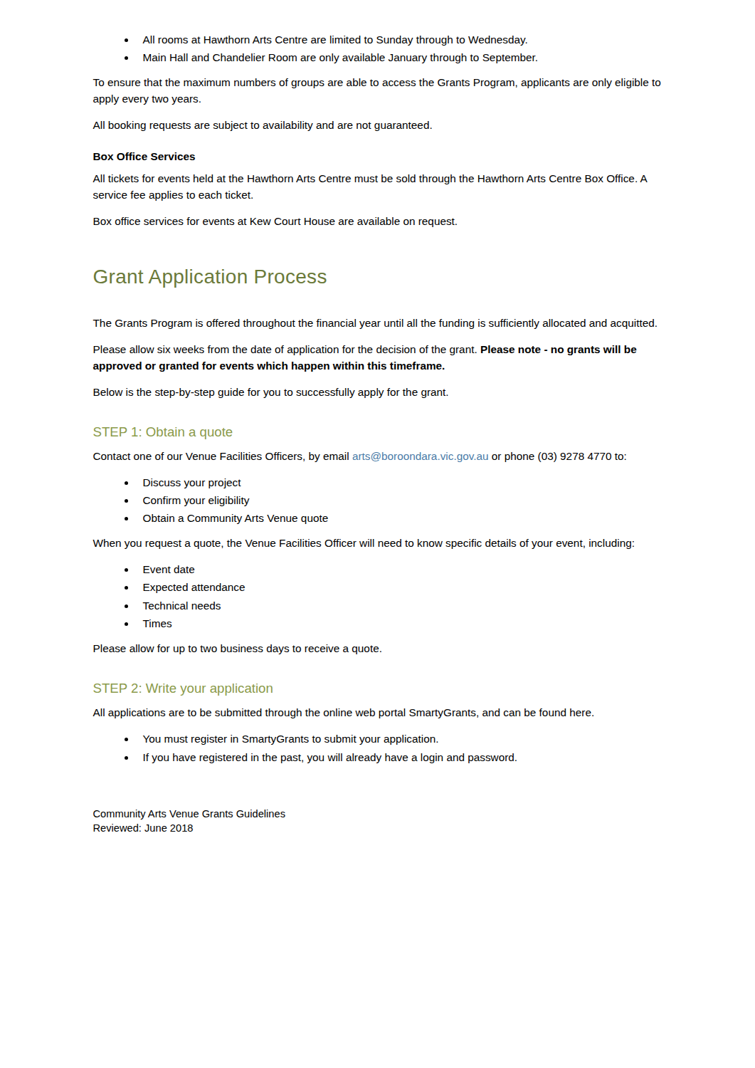All rooms at Hawthorn Arts Centre are limited to Sunday through to Wednesday.
Main Hall and Chandelier Room are only available January through to September.
To ensure that the maximum numbers of groups are able to access the Grants Program, applicants are only eligible to apply every two years.
All booking requests are subject to availability and are not guaranteed.
Box Office Services
All tickets for events held at the Hawthorn Arts Centre must be sold through the Hawthorn Arts Centre Box Office. A service fee applies to each ticket.
Box office services for events at Kew Court House are available on request.
Grant Application Process
The Grants Program is offered throughout the financial year until all the funding is sufficiently allocated and acquitted.
Please allow six weeks from the date of application for the decision of the grant. Please note - no grants will be approved or granted for events which happen within this timeframe.
Below is the step-by-step guide for you to successfully apply for the grant.
STEP 1: Obtain a quote
Contact one of our Venue Facilities Officers, by email arts@boroondara.vic.gov.au or phone (03) 9278 4770 to:
Discuss your project
Confirm your eligibility
Obtain a Community Arts Venue quote
When you request a quote, the Venue Facilities Officer will need to know specific details of your event, including:
Event date
Expected attendance
Technical needs
Times
Please allow for up to two business days to receive a quote.
STEP 2: Write your application
All applications are to be submitted through the online web portal SmartyGrants, and can be found here.
You must register in SmartyGrants to submit your application.
If you have registered in the past, you will already have a login and password.
Community Arts Venue Grants Guidelines
Reviewed: June 2018